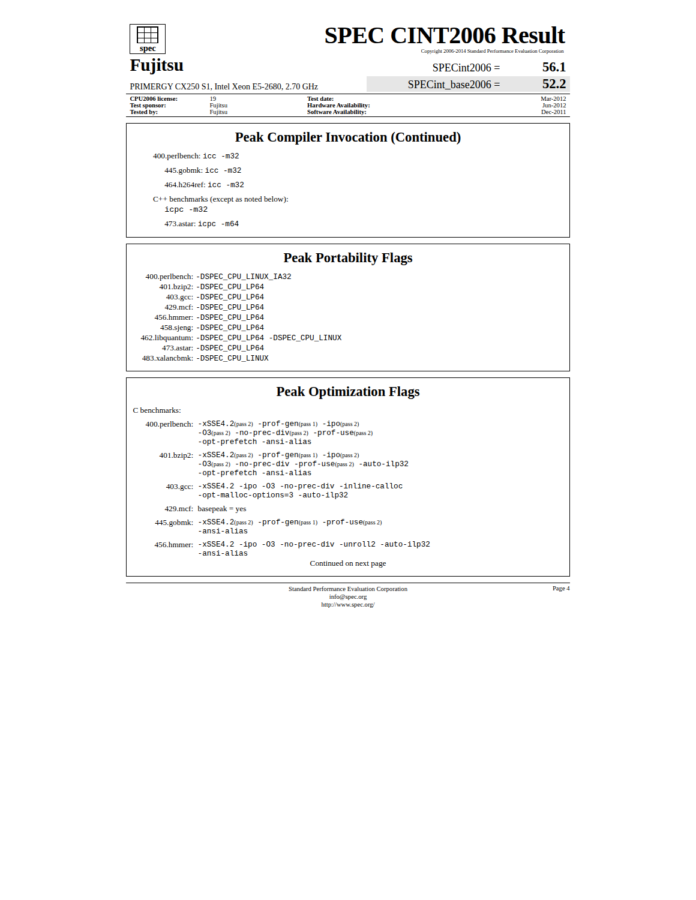spec
SPEC CINT2006 Result
Copyright 2006-2014 Standard Performance Evaluation Corporation
Fujitsu
SPECint2006 = 56.1
PRIMERGY CX250 S1, Intel Xeon E5-2680, 2.70 GHz
SPECint_base2006 = 52.2
| CPU2006 license: | 19 | Test date: | Mar-2012 |
| Test sponsor: | Fujitsu | Hardware Availability: | Jun-2012 |
| Tested by: | Fujitsu | Software Availability: | Dec-2011 |
Peak Compiler Invocation (Continued)
400.perlbench: icc -m32
445.gobmk: icc -m32
464.h264ref: icc -m32
C++ benchmarks (except as noted below):
icpc -m32
473.astar: icpc -m64
Peak Portability Flags
400.perlbench:-DSPEC_CPU_LINUX_IA32
401.bzip2:-DSPEC_CPU_LP64
403.gcc:-DSPEC_CPU_LP64
429.mcf:-DSPEC_CPU_LP64
456.hmmer:-DSPEC_CPU_LP64
458.sjeng:-DSPEC_CPU_LP64
462.libquantum:-DSPEC_CPU_LP64 -DSPEC_CPU_LINUX
473.astar:-DSPEC_CPU_LP64
483.xalancbmk:-DSPEC_CPU_LINUX
Peak Optimization Flags
C benchmarks:
400.perlbench: -xSSE4.2(pass 2) -prof-gen(pass 1) -ipo(pass 2)
-O3(pass 2) -no-prec-div(pass 2) -prof-use(pass 2)
-opt-prefetch -ansi-alias
401.bzip2: -xSSE4.2(pass 2) -prof-gen(pass 1) -ipo(pass 2)
-O3(pass 2) -no-prec-div -prof-use(pass 2) -auto-ilp32
-opt-prefetch -ansi-alias
403.gcc: -xSSE4.2 -ipo -O3 -no-prec-div -inline-calloc
-opt-malloc-options=3 -auto-ilp32
429.mcf: basepeak = yes
445.gobmk: -xSSE4.2(pass 2) -prof-gen(pass 1) -prof-use(pass 2)
-ansi-alias
456.hmmer: -xSSE4.2 -ipo -O3 -no-prec-div -unroll2 -auto-ilp32
-ansi-alias
Continued on next page
Standard Performance Evaluation Corporation
info@spec.org
http://www.spec.org/
Page 4